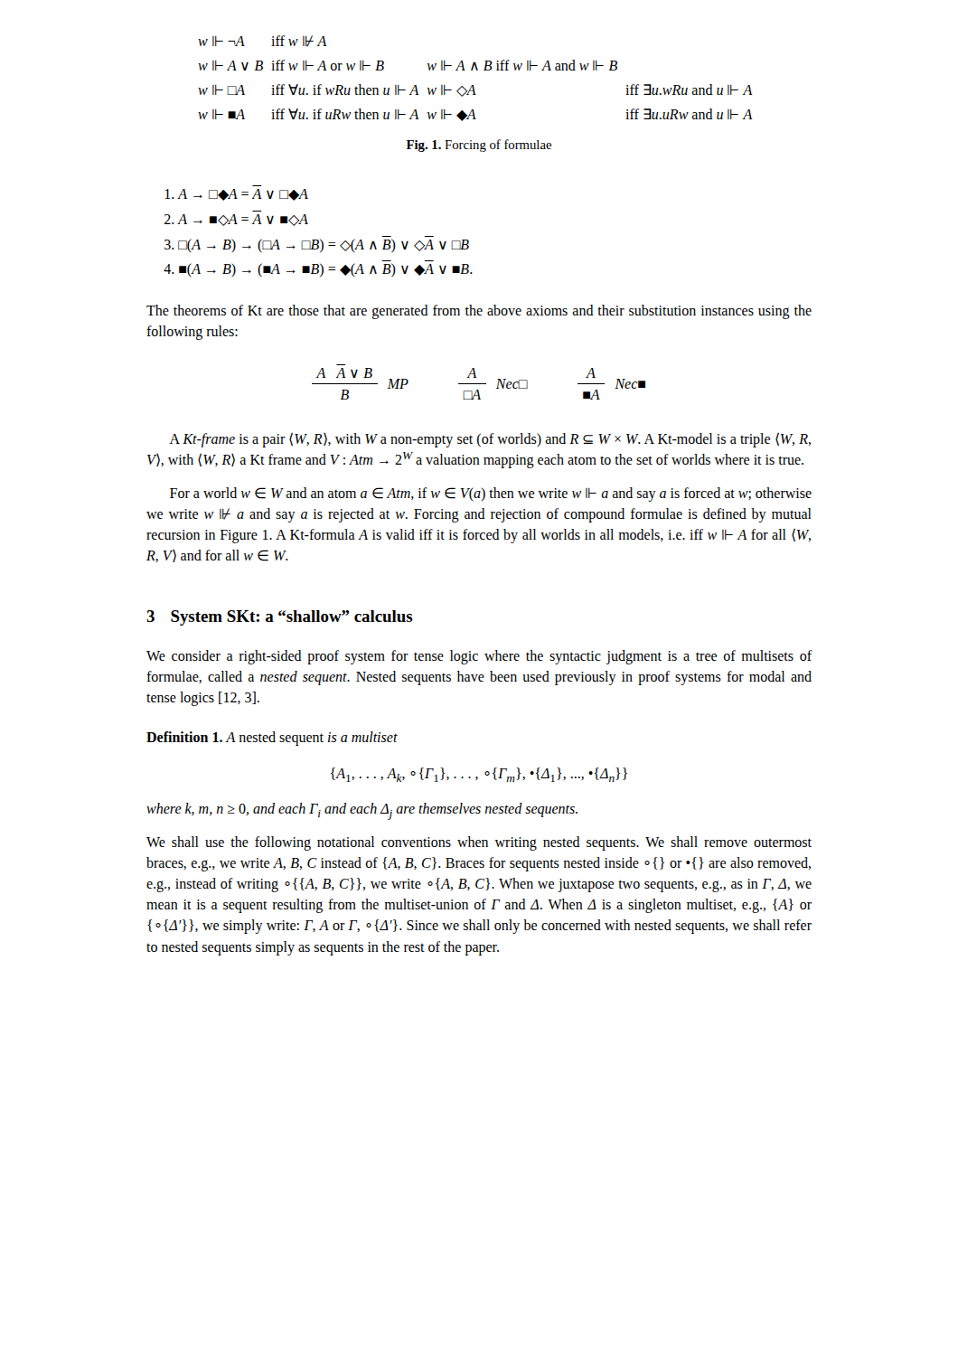| w ⊩ ¬ A | iff w ⊮ A | | |
| w ⊩ A ∨ B | iff w ⊩ A or w ⊩ B | w ⊩ A ∧ B iff w ⊩ A and w ⊩ B | |
| w ⊩ □ A | iff ∀ u . if wRu then u ⊩ A | w ⊩ ◇ A | iff ∃ u . wRu and u ⊩ A |
| w ⊩ ■ A | iff ∀ u . if uRw then u ⊩ A | w ⊩ ◆ A | iff ∃ u . uRw and u ⊩ A |
Fig. 1. Forcing of formulae
A → □◆A = A ∨ □◆A
A → ■◇A = A ∨ ■◇A
□(A → B) → (□A → □B) = ◇(A ∧ B) ∨ ◇A ∨ □B
■(A → B) → (■A → ■B) = ◆(A ∧ B) ∨ ◆A ∨ ■B.
The theorems of Kt are those that are generated from the above axioms and their substitution instances using the following rules:
A A ∨ B B MP A □A Nec□ A ■A Nec■
A Kt-frame is a pair ⟨W, R⟩, with W a non-empty set (of worlds) and R ⊆ W × W. A Kt-model is a triple ⟨W, R, V⟩, with ⟨W, R⟩ a Kt frame and V : Atm → 2W a valuation mapping each atom to the set of worlds where it is true.
For a world w ∈ W and an atom a ∈ Atm, if w ∈ V(a) then we write w ⊩ a and say a is forced at w; otherwise we write w ⊮ a and say a is rejected at w. Forcing and rejection of compound formulae is defined by mutual recursion in Figure 1. A Kt-formula A is valid iff it is forced by all worlds in all models, i.e. iff w ⊩ A for all ⟨W, R, V⟩ and for all w ∈ W.
3 System SKt: a “shallow” calculus
We consider a right-sided proof system for tense logic where the syntactic judgment is a tree of multisets of formulae, called a nested sequent. Nested sequents have been used previously in proof systems for modal and tense logics [12, 3].
Definition 1. A nested sequent is a multiset
{A1, . . . , Ak, ∘{Γ1}, . . . , ∘{Γm}, •{Δ1}, ..., •{Δn}}
where k, m, n ≥ 0, and each Γi and each Δj are themselves nested sequents.
We shall use the following notational conventions when writing nested sequents. We shall remove outermost braces, e.g., we write A, B, C instead of {A, B, C}. Braces for sequents nested inside ∘{} or •{} are also removed, e.g., instead of writing ∘{{A, B, C}}, we write ∘{A, B, C}. When we juxtapose two sequents, e.g., as in Γ, Δ, we mean it is a sequent resulting from the multiset-union of Γ and Δ. When Δ is a singleton multiset, e.g., {A} or {∘{Δ′}}, we simply write: Γ, A or Γ, ∘{Δ′}. Since we shall only be concerned with nested sequents, we shall refer to nested sequents simply as sequents in the rest of the paper.